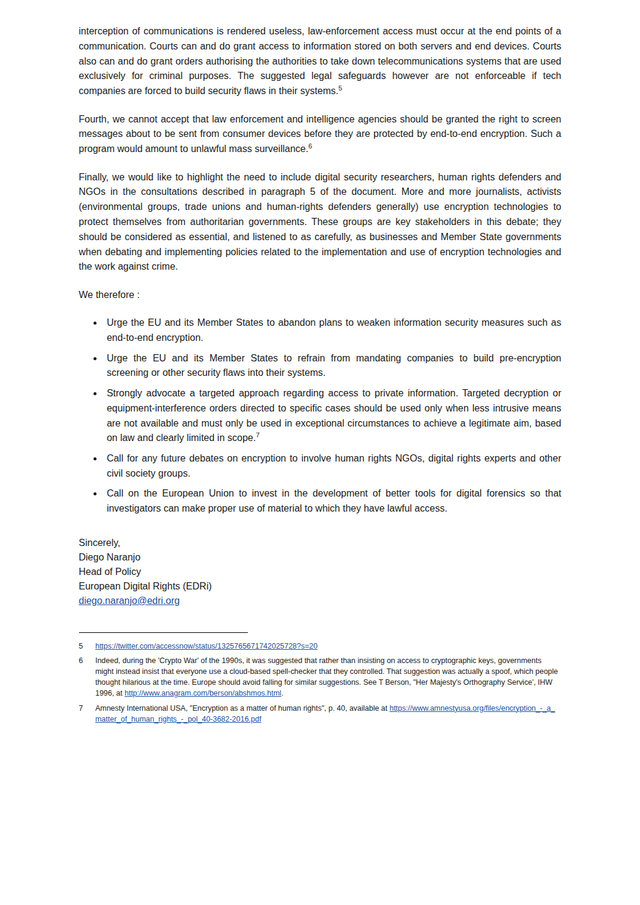interception of communications is rendered useless, law-enforcement access must occur at the end points of a communication. Courts can and do grant access to information stored on both servers and end devices. Courts also can and do grant orders authorising the authorities to take down telecommunications systems that are used exclusively for criminal purposes. The suggested legal safeguards however are not enforceable if tech companies are forced to build security flaws in their systems.5
Fourth, we cannot accept that law enforcement and intelligence agencies should be granted the right to screen messages about to be sent from consumer devices before they are protected by end-to-end encryption. Such a program would amount to unlawful mass surveillance.6
Finally, we would like to highlight the need to include digital security researchers, human rights defenders and NGOs in the consultations described in paragraph 5 of the document. More and more journalists, activists (environmental groups, trade unions and human-rights defenders generally) use encryption technologies to protect themselves from authoritarian governments. These groups are key stakeholders in this debate; they should be considered as essential, and listened to as carefully, as businesses and Member State governments when debating and implementing policies related to the implementation and use of encryption technologies and the work against crime.
We therefore :
Urge the EU and its Member States to abandon plans to weaken information security measures such as end-to-end encryption.
Urge the EU and its Member States to refrain from mandating companies to build pre-encryption screening or other security flaws into their systems.
Strongly advocate a targeted approach regarding access to private information. Targeted decryption or equipment-interference orders directed to specific cases should be used only when less intrusive means are not available and must only be used in exceptional circumstances to achieve a legitimate aim, based on law and clearly limited in scope.7
Call for any future debates on encryption to involve human rights NGOs, digital rights experts and other civil society groups.
Call on the European Union to invest in the development of better tools for digital forensics so that investigators can make proper use of material to which they have lawful access.
Sincerely,
Diego Naranjo
Head of Policy
European Digital Rights (EDRi)
diego.naranjo@edri.org
https://twitter.com/accessnow/status/1325765671742025728?s=20
Indeed, during the 'Crypto War' of the 1990s, it was suggested that rather than insisting on access to cryptographic keys, governments might instead insist that everyone use a cloud-based spell-checker that they controlled. That suggestion was actually a spoof, which people thought hilarious at the time. Europe should avoid falling for similar suggestions. See T Berson, "Her Majesty's Orthography Service', IHW 1996, at http://www.anagram.com/berson/abshmos.html.
Amnesty International USA, "Encryption as a matter of human rights", p. 40, available at https://www.amnestyusa.org/files/encryption_-_a_matter_of_human_rights_-_pol_40-3682-2016.pdf